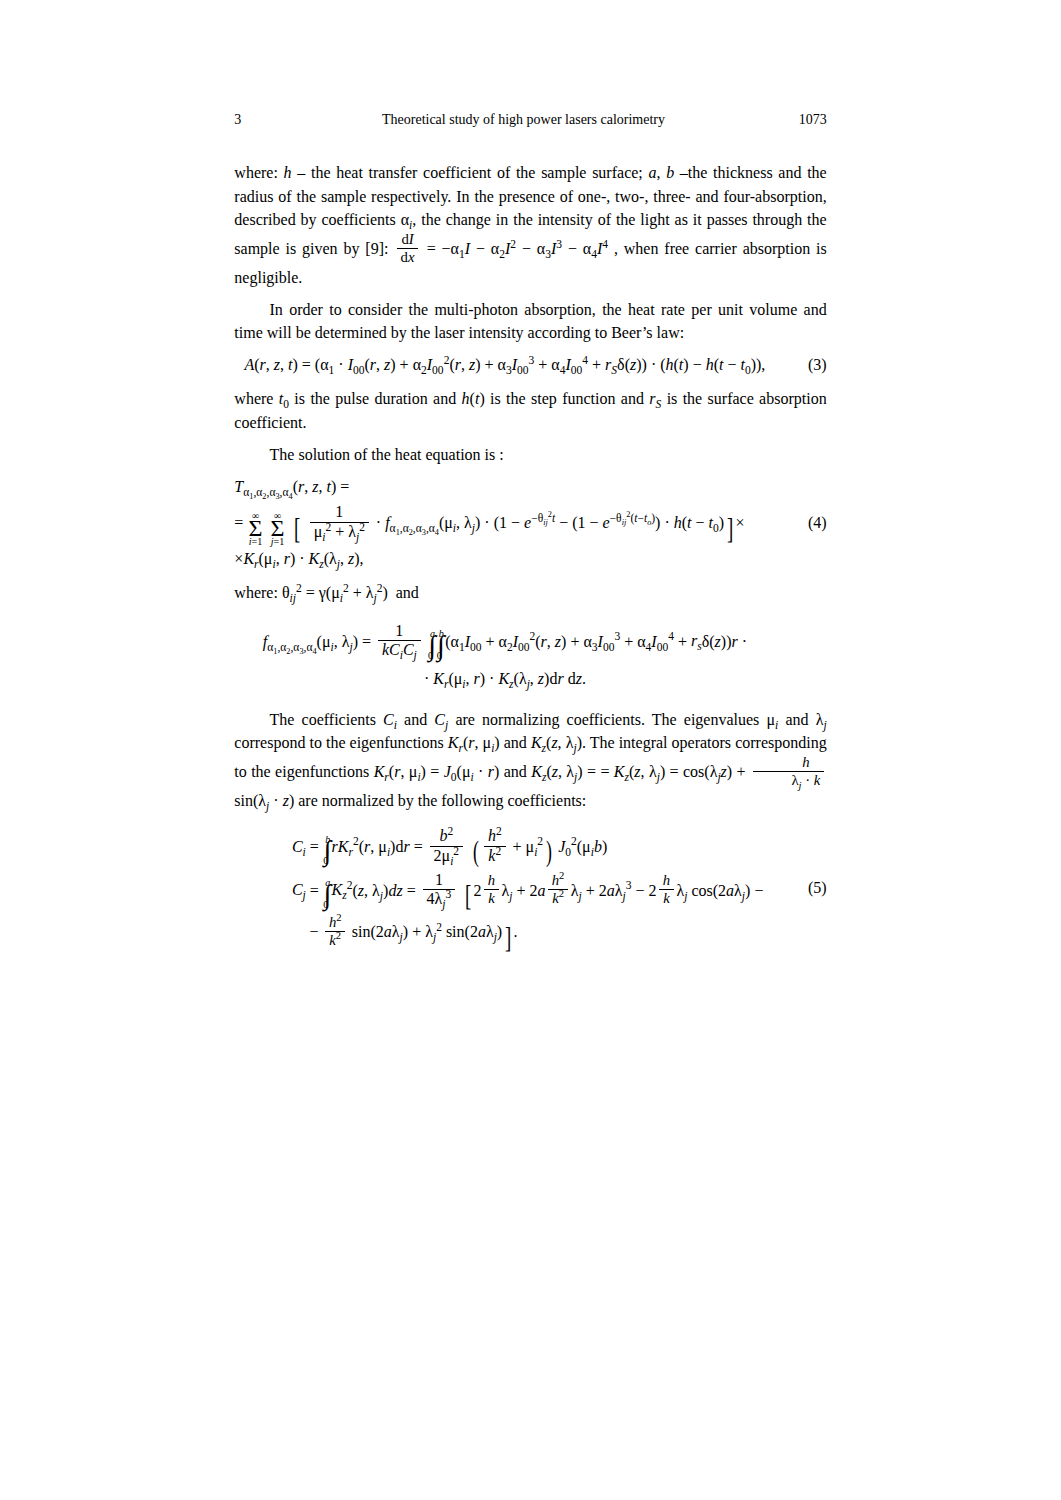3 Theoretical study of high power lasers calorimetry 1073
where: h – the heat transfer coefficient of the sample surface; a, b –the thickness and the radius of the sample respectively. In the presence of one-, two-, three- and four-absorption, described by coefficients αi, the change in the intensity of the light as it passes through the sample is given by [9]: dI dx = −α1I − α2I2 − α3I3 − α4I4 , when free carrier absorption is negligible.
In order to consider the multi-photon absorption, the heat rate per unit volume and time will be determined by the laser intensity according to Beer’s law:
A(r, z, t) = (α1 · I00(r, z) + α2I002(r, z) + α3I003 + α4I004 + rSδ(z)) · (h(t) − h(t − t0)),
(3)
where t0 is the pulse duration and h(t) is the step function and rS is the surface absorption coefficient.
The solution of the heat equation is :
Tα1,α2,α3,α4(r, z, t) =
= Σ∞i=1 Σ∞j=1 [ 1 μi2 + λj2 · fα1,α2,α3,α4(μi, λj) · (1 − e−θij2t − (1 − e−θij2(t−to)) · h(t − t0)]×
(4)
×Kr(μi, r) · Kz(λj, z),
where: θij2 = γ(μi2 + λj2) and
fα1,α2,α3,α4(μi, λj) = 1 kCiCj ∫a 0∫b 0(α1I00 + α2I002(r, z) + α3I003 + α4I004 + rsδ(z))r ·
· Kr(μi, r) · Kz(λj, z)dr dz.
The coefficients Ci and Cj are normalizing coefficients. The eigenvalues μi and λj correspond to the eigenfunctions Kr(r, μi) and Kz(z, λj). The integral operators corresponding to the eigenfunctions Kr(r, μi) = J0(μi · r) and Kz(z, λj) = = Kz(z, λj) = cos(λjz) + hλj · k sin(λj · z) are normalized by the following coefficients:
Ci = ∫b 0 rKr2(r, μi)dr = b22μi2 (h2 k2 + μi2) J02(μib)
Cj = ∫a 0 Kz2(z, λj)dz = 14λj3 [2hkλj + 2ah2 k2λj + 2aλj3 − 2hkλj cos(2aλj) −
− h2 k2 sin(2aλj) + λj2 sin(2aλj)].
(5)